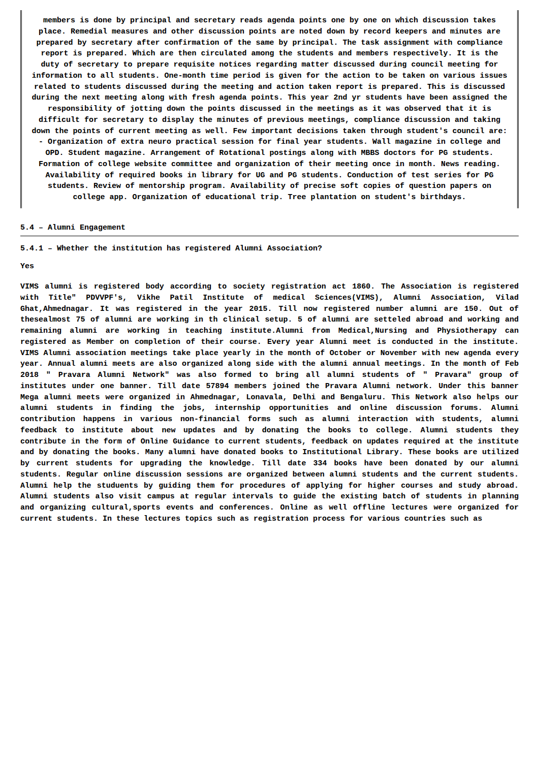members is done by principal and secretary reads agenda points one by one on which discussion takes place. Remedial measures and other discussion points are noted down by record keepers and minutes are prepared by secretary after confirmation of the same by principal. The task assignment with compliance report is prepared. Which are then circulated among the students and members respectively. It is the duty of secretary to prepare requisite notices regarding matter discussed during council meeting for information to all students. One-month time period is given for the action to be taken on various issues related to students discussed during the meeting and action taken report is prepared. This is discussed during the next meeting along with fresh agenda points. This year 2nd yr students have been assigned the responsibility of jotting down the points discussed in the meetings as it was observed that it is difficult for secretary to display the minutes of previous meetings, compliance discussion and taking down the points of current meeting as well. Few important decisions taken through student's council are: - Organization of extra neuro practical session for final year students. Wall magazine in college and OPD. Student magazine. Arrangement of Rotational postings along with MBBS doctors for PG students. Formation of college website committee and organization of their meeting once in month. News reading. Availability of required books in library for UG and PG students. Conduction of test series for PG students. Review of mentorship program. Availability of precise soft copies of question papers on college app. Organization of educational trip. Tree plantation on student's birthdays.
5.4 – Alumni Engagement
5.4.1 – Whether the institution has registered Alumni Association?
Yes
VIMS alumni is registered body according to society registration act 1860. The Association is registered with Title" PDVVPF's, Vikhe Patil Institute of medical Sciences(VIMS), Alumni Association, Vilad Ghat,Ahmednagar. It was registered in the year 2015. Till now registered number alumni are 150. Out of thesealmost 75 of alumni are working in th clinical setup. 5 of alumni are setteled abroad and working and remaining alumni are working in teaching institute.Alumni from Medical,Nursing and Physiotherapy can registered as Member on completion of their course. Every year Alumni meet is conducted in the institute. VIMS Alumni association meetings take place yearly in the month of October or November with new agenda every year. Annual alumni meets are also organized along side with the alumni annual meetings. In the month of Feb 2018 " Pravara Alumni Network" was also formed to bring all alumni students of " Pravara" group of institutes under one banner. Till date 57894 members joined the Pravara Alumni network. Under this banner Mega alumni meets were organized in Ahmednagar, Lonavala, Delhi and Bengaluru. This Network also helps our alumni students in finding the jobs, internship opportunities and online discussion forums. Alumni contribution happens in various non-financial forms such as alumni interaction with students, alumni feedback to institute about new updates and by donating the books to college. Alumni students they contribute in the form of Online Guidance to current students, feedback on updates required at the institute and by donating the books. Many alumni have donated books to Institutional Library. These books are utilized by current students for upgrading the knowledge. Till date 334 books have been donated by our alumni students. Regular online discussion sessions are organized between alumni students and the current students. Alumni help the studuents by guiding them for procedures of applying for higher courses and study abroad. Alumni students also visit campus at regular intervals to guide the existing batch of students in planning and organizing cultural,sports events and conferences. Online as well offline lectures were organized for current students. In these lectures topics such as registration process for various countries such as